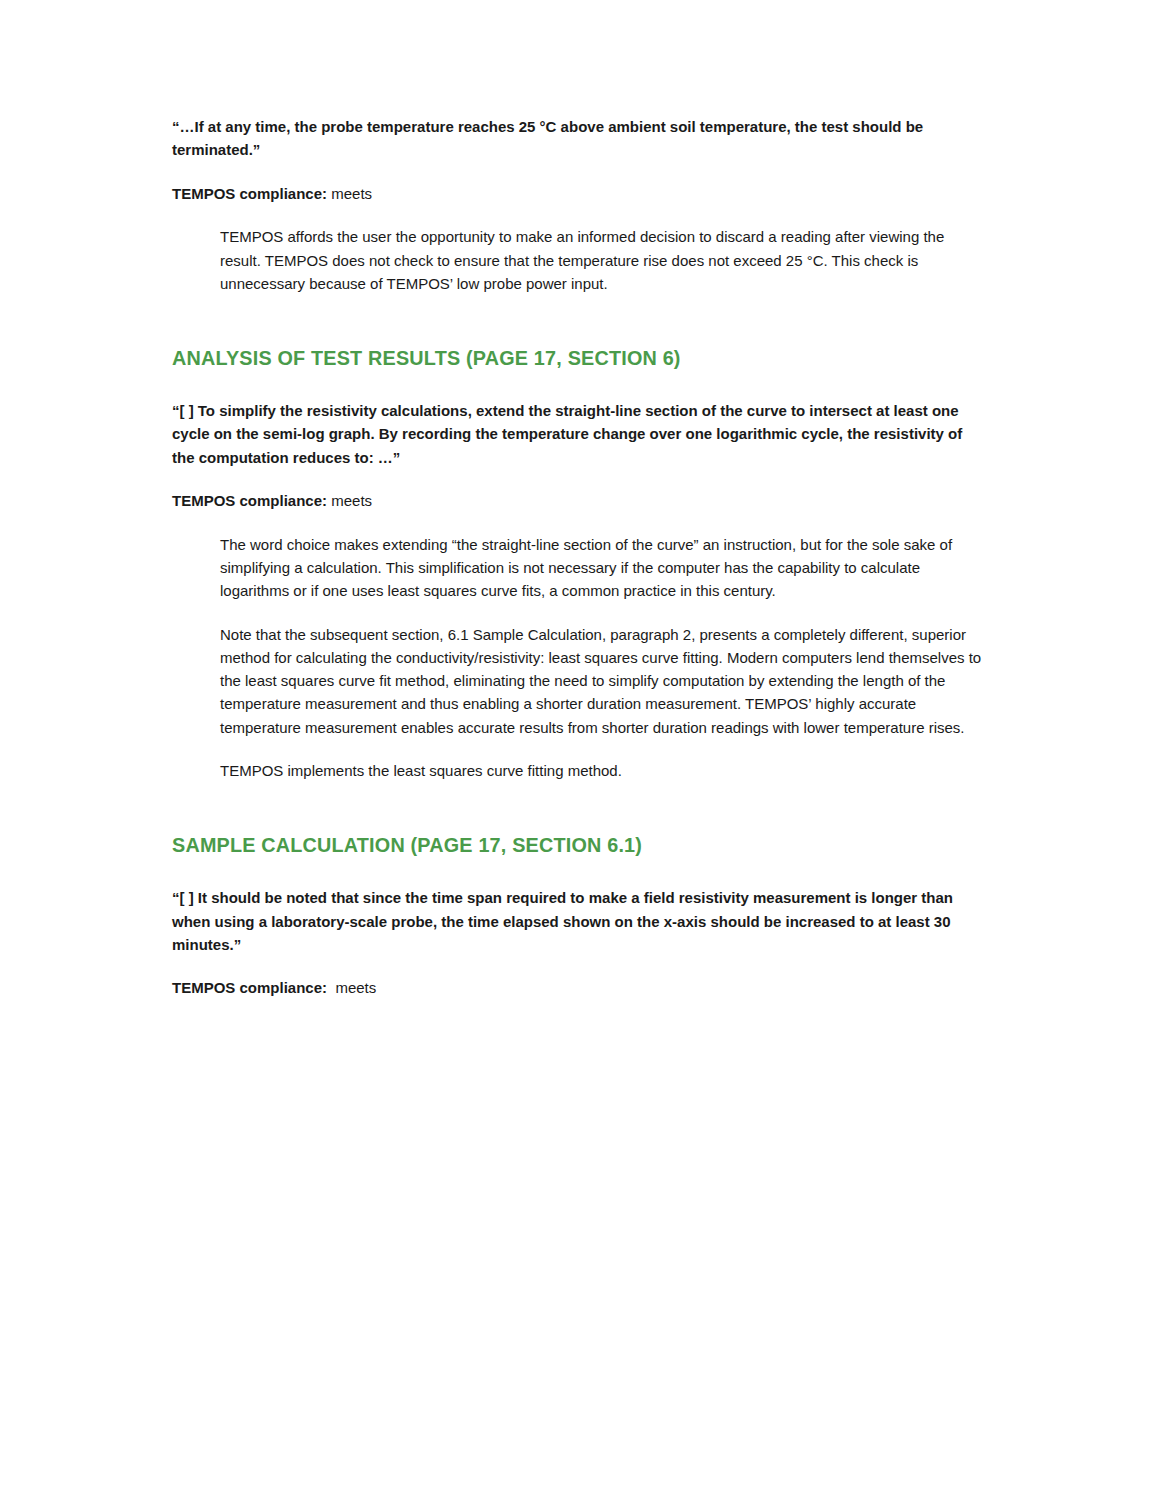“…If at any time, the probe temperature reaches 25 °C above ambient soil temperature, the test should be terminated.”
TEMPOS compliance: meets
TEMPOS affords the user the opportunity to make an informed decision to discard a reading after viewing the result. TEMPOS does not check to ensure that the temperature rise does not exceed 25 °C. This check is unnecessary because of TEMPOS’ low probe power input.
ANALYSIS OF TEST RESULTS (PAGE 17, SECTION 6)
“[ ] To simplify the resistivity calculations, extend the straight-line section of the curve to intersect at least one cycle on the semi-log graph. By recording the temperature change over one logarithmic cycle, the resistivity of the computation reduces to: …”
TEMPOS compliance: meets
The word choice makes extending “the straight-line section of the curve” an instruction, but for the sole sake of simplifying a calculation. This simplification is not necessary if the computer has the capability to calculate logarithms or if one uses least squares curve fits, a common practice in this century.
Note that the subsequent section, 6.1 Sample Calculation, paragraph 2, presents a completely different, superior method for calculating the conductivity/resistivity: least squares curve fitting. Modern computers lend themselves to the least squares curve fit method, eliminating the need to simplify computation by extending the length of the temperature measurement and thus enabling a shorter duration measurement. TEMPOS’ highly accurate temperature measurement enables accurate results from shorter duration readings with lower temperature rises.
TEMPOS implements the least squares curve fitting method.
SAMPLE CALCULATION (PAGE 17, SECTION 6.1)
“[ ] It should be noted that since the time span required to make a field resistivity measurement is longer than when using a laboratory-scale probe, the time elapsed shown on the x-axis should be increased to at least 30 minutes.”
TEMPOS compliance: meets